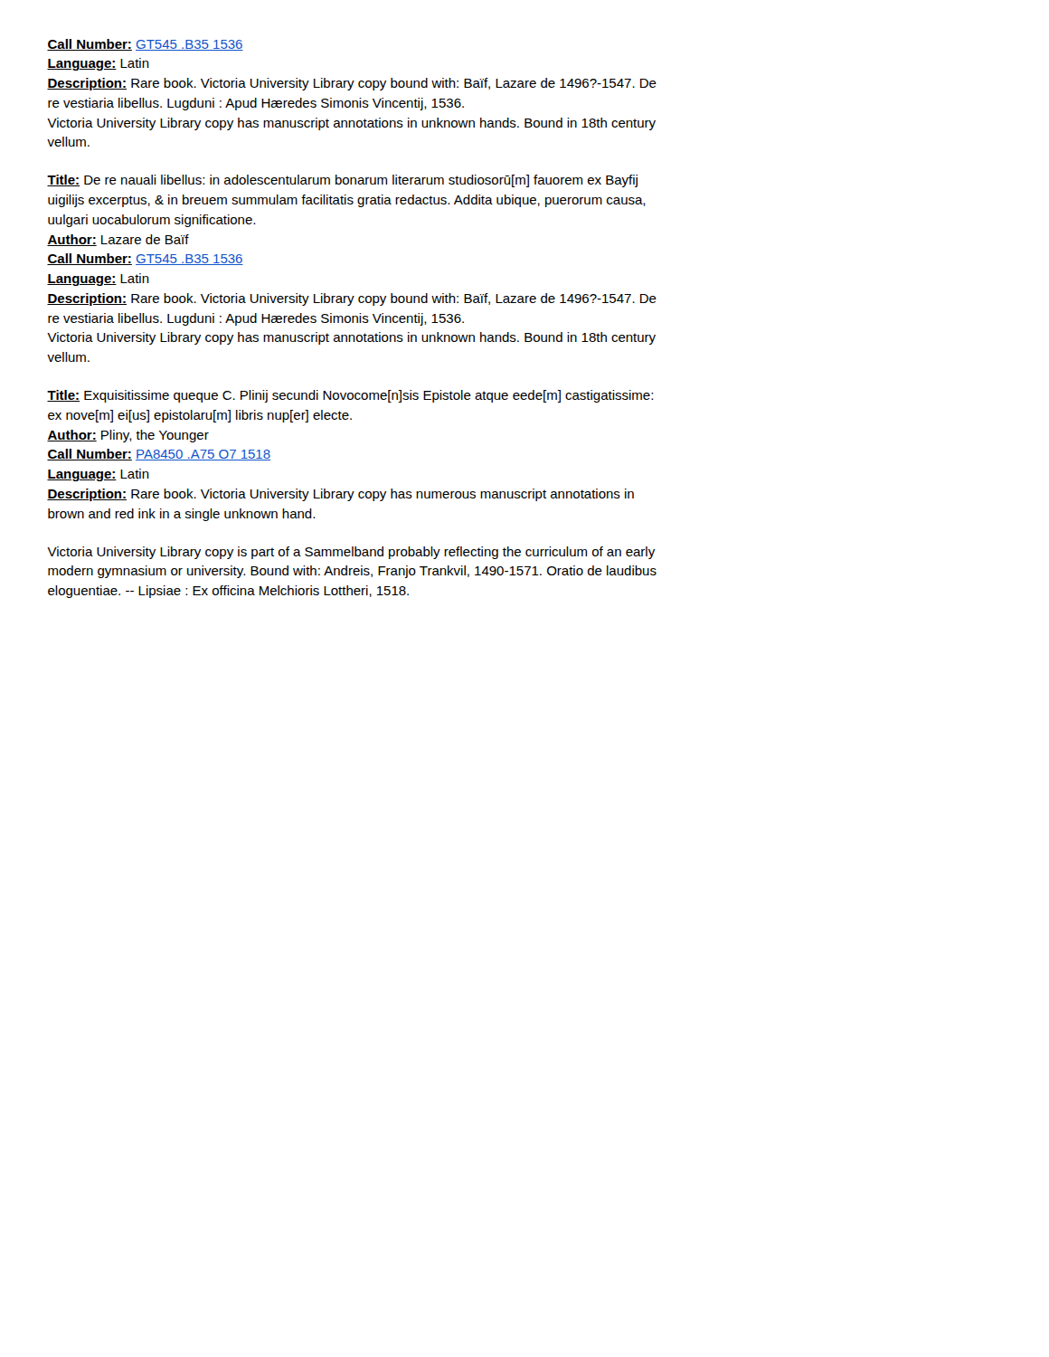Call Number: GT545 .B35 1536
Language: Latin
Description: Rare book. Victoria University Library copy bound with: Baïf, Lazare de 1496?-1547. De re vestiaria libellus. Lugduni : Apud Hæredes Simonis Vincentij, 1536.
Victoria University Library copy has manuscript annotations in unknown hands. Bound in 18th century vellum.
Title: De re nauali libellus: in adolescentularum bonarum literarum studiosorū[m] fauorem ex Bayfij uigilijs excerptus, & in breuem summulam facilitatis gratia redactus. Addita ubique, puerorum causa, uulgari uocabulorum significatione.
Author: Lazare de Baïf
Call Number: GT545 .B35 1536
Language: Latin
Description: Rare book. Victoria University Library copy bound with: Baïf, Lazare de 1496?-1547. De re vestiaria libellus. Lugduni : Apud Hæredes Simonis Vincentij, 1536.
Victoria University Library copy has manuscript annotations in unknown hands. Bound in 18th century vellum.
Title: Exquisitissime queque C. Plinij secundi Novocome[n]sis Epistole atque eede[m] castigatissime: ex nove[m] ei[us] epistolaru[m] libris nup[er] electe.
Author: Pliny, the Younger
Call Number: PA8450 .A75 O7 1518
Language: Latin
Description: Rare book. Victoria University Library copy has numerous manuscript annotations in brown and red ink in a single unknown hand.
Victoria University Library copy is part of a Sammelband probably reflecting the curriculum of an early modern gymnasium or university. Bound with: Andreis, Franjo Trankvil, 1490-1571. Oratio de laudibus eloguentiae. -- Lipsiae : Ex officina Melchioris Lottheri, 1518.